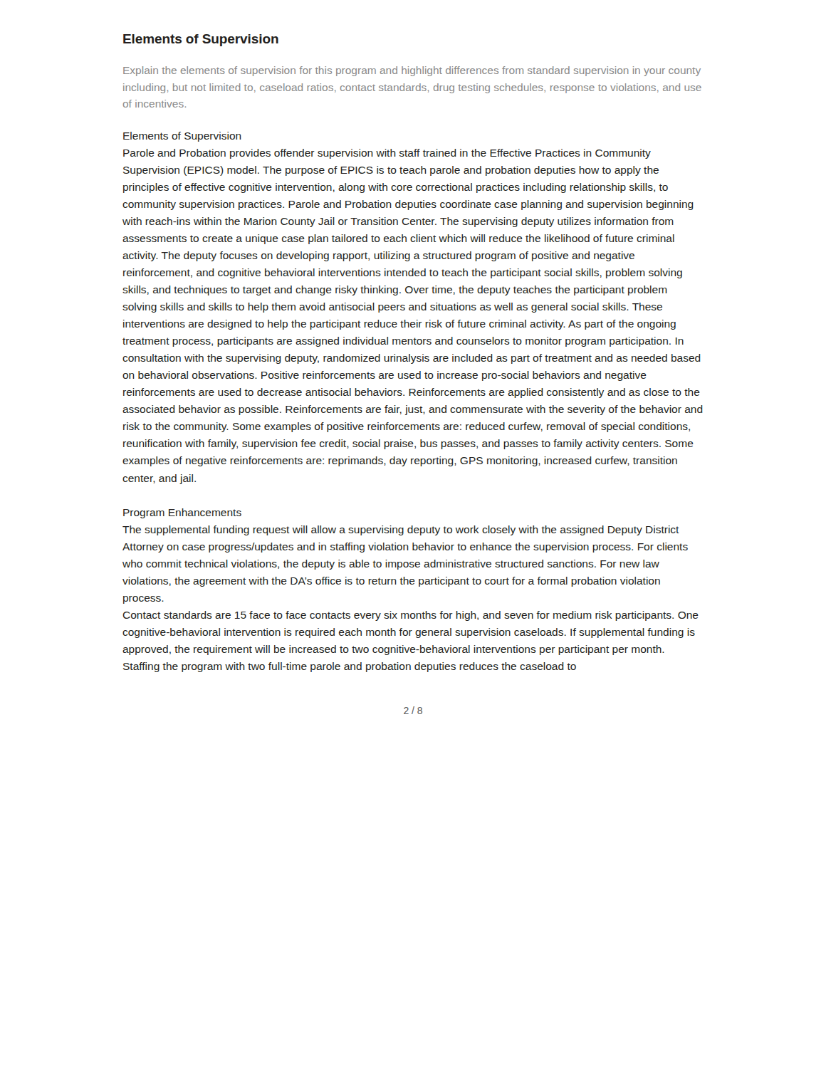Elements of Supervision
Explain the elements of supervision for this program and highlight differences from standard supervision in your county including, but not limited to, caseload ratios, contact standards, drug testing schedules, response to violations, and use of incentives.
Elements of Supervision Parole and Probation provides offender supervision with staff trained in the Effective Practices in Community Supervision (EPICS) model. The purpose of EPICS is to teach parole and probation deputies how to apply the principles of effective cognitive intervention, along with core correctional practices including relationship skills, to community supervision practices. Parole and Probation deputies coordinate case planning and supervision beginning with reach-ins within the Marion County Jail or Transition Center. The supervising deputy utilizes information from assessments to create a unique case plan tailored to each client which will reduce the likelihood of future criminal activity. The deputy focuses on developing rapport, utilizing a structured program of positive and negative reinforcement, and cognitive behavioral interventions intended to teach the participant social skills, problem solving skills, and techniques to target and change risky thinking. Over time, the deputy teaches the participant problem solving skills and skills to help them avoid antisocial peers and situations as well as general social skills. These interventions are designed to help the participant reduce their risk of future criminal activity. As part of the ongoing treatment process, participants are assigned individual mentors and counselors to monitor program participation. In consultation with the supervising deputy, randomized urinalysis are included as part of treatment and as needed based on behavioral observations. Positive reinforcements are used to increase pro-social behaviors and negative reinforcements are used to decrease antisocial behaviors. Reinforcements are applied consistently and as close to the associated behavior as possible. Reinforcements are fair, just, and commensurate with the severity of the behavior and risk to the community. Some examples of positive reinforcements are: reduced curfew, removal of special conditions, reunification with family, supervision fee credit, social praise, bus passes, and passes to family activity centers. Some examples of negative reinforcements are: reprimands, day reporting, GPS monitoring, increased curfew, transition center, and jail.
Program Enhancements The supplemental funding request will allow a supervising deputy to work closely with the assigned Deputy District Attorney on case progress/updates and in staffing violation behavior to enhance the supervision process. For clients who commit technical violations, the deputy is able to impose administrative structured sanctions. For new law violations, the agreement with the DA’s office is to return the participant to court for a formal probation violation process. Contact standards are 15 face to face contacts every six months for high, and seven for medium risk participants. One cognitive-behavioral intervention is required each month for general supervision caseloads. If supplemental funding is approved, the requirement will be increased to two cognitive-behavioral interventions per participant per month. Staffing the program with two full-time parole and probation deputies reduces the caseload to
2 / 8